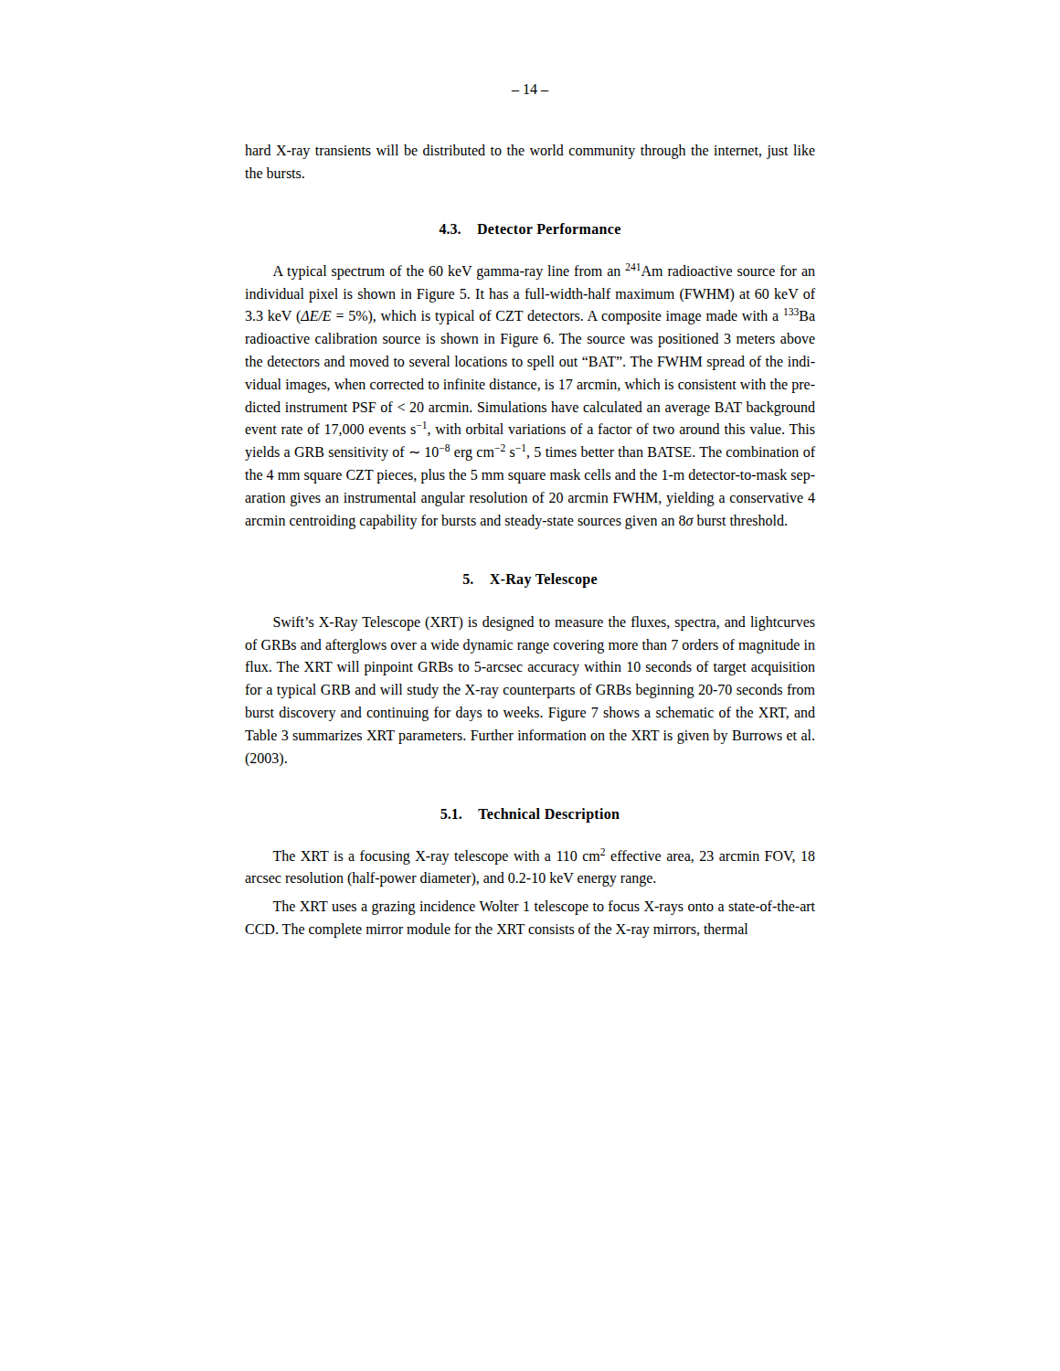– 14 –
hard X-ray transients will be distributed to the world community through the internet, just like the bursts.
4.3. Detector Performance
A typical spectrum of the 60 keV gamma-ray line from an 241Am radioactive source for an individual pixel is shown in Figure 5. It has a full-width-half maximum (FWHM) at 60 keV of 3.3 keV (ΔE/E = 5%), which is typical of CZT detectors. A composite image made with a 133Ba radioactive calibration source is shown in Figure 6. The source was positioned 3 meters above the detectors and moved to several locations to spell out “BAT”. The FWHM spread of the individual images, when corrected to infinite distance, is 17 arcmin, which is consistent with the predicted instrument PSF of < 20 arcmin. Simulations have calculated an average BAT background event rate of 17,000 events s−1, with orbital variations of a factor of two around this value. This yields a GRB sensitivity of ∼ 10−8 erg cm−2 s−1, 5 times better than BATSE. The combination of the 4 mm square CZT pieces, plus the 5 mm square mask cells and the 1-m detector-to-mask separation gives an instrumental angular resolution of 20 arcmin FWHM, yielding a conservative 4 arcmin centroiding capability for bursts and steady-state sources given an 8σ burst threshold.
5. X-Ray Telescope
Swift’s X-Ray Telescope (XRT) is designed to measure the fluxes, spectra, and lightcurves of GRBs and afterglows over a wide dynamic range covering more than 7 orders of magnitude in flux. The XRT will pinpoint GRBs to 5-arcsec accuracy within 10 seconds of target acquisition for a typical GRB and will study the X-ray counterparts of GRBs beginning 20-70 seconds from burst discovery and continuing for days to weeks. Figure 7 shows a schematic of the XRT, and Table 3 summarizes XRT parameters. Further information on the XRT is given by Burrows et al. (2003).
5.1. Technical Description
The XRT is a focusing X-ray telescope with a 110 cm2 effective area, 23 arcmin FOV, 18 arcsec resolution (half-power diameter), and 0.2-10 keV energy range.
The XRT uses a grazing incidence Wolter 1 telescope to focus X-rays onto a state-of-the-art CCD. The complete mirror module for the XRT consists of the X-ray mirrors, thermal